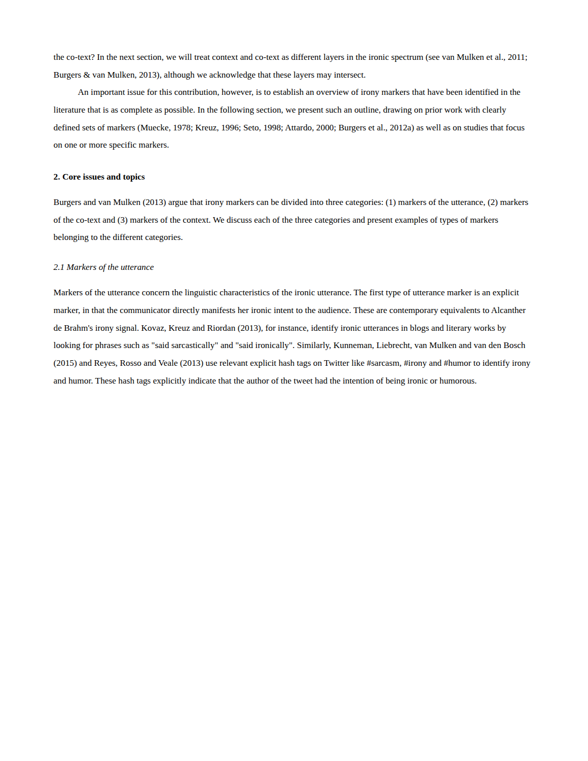the co-text? In the next section, we will treat context and co-text as different layers in the ironic spectrum (see van Mulken et al., 2011; Burgers & van Mulken, 2013), although we acknowledge that these layers may intersect.
An important issue for this contribution, however, is to establish an overview of irony markers that have been identified in the literature that is as complete as possible. In the following section, we present such an outline, drawing on prior work with clearly defined sets of markers (Muecke, 1978; Kreuz, 1996; Seto, 1998; Attardo, 2000; Burgers et al., 2012a) as well as on studies that focus on one or more specific markers.
2. Core issues and topics
Burgers and van Mulken (2013) argue that irony markers can be divided into three categories: (1) markers of the utterance, (2) markers of the co-text and (3) markers of the context. We discuss each of the three categories and present examples of types of markers belonging to the different categories.
2.1 Markers of the utterance
Markers of the utterance concern the linguistic characteristics of the ironic utterance. The first type of utterance marker is an explicit marker, in that the communicator directly manifests her ironic intent to the audience. These are contemporary equivalents to Alcanther de Brahm's irony signal. Kovaz, Kreuz and Riordan (2013), for instance, identify ironic utterances in blogs and literary works by looking for phrases such as "said sarcastically" and "said ironically". Similarly, Kunneman, Liebrecht, van Mulken and van den Bosch (2015) and Reyes, Rosso and Veale (2013) use relevant explicit hash tags on Twitter like #sarcasm, #irony and #humor to identify irony and humor. These hash tags explicitly indicate that the author of the tweet had the intention of being ironic or humorous.